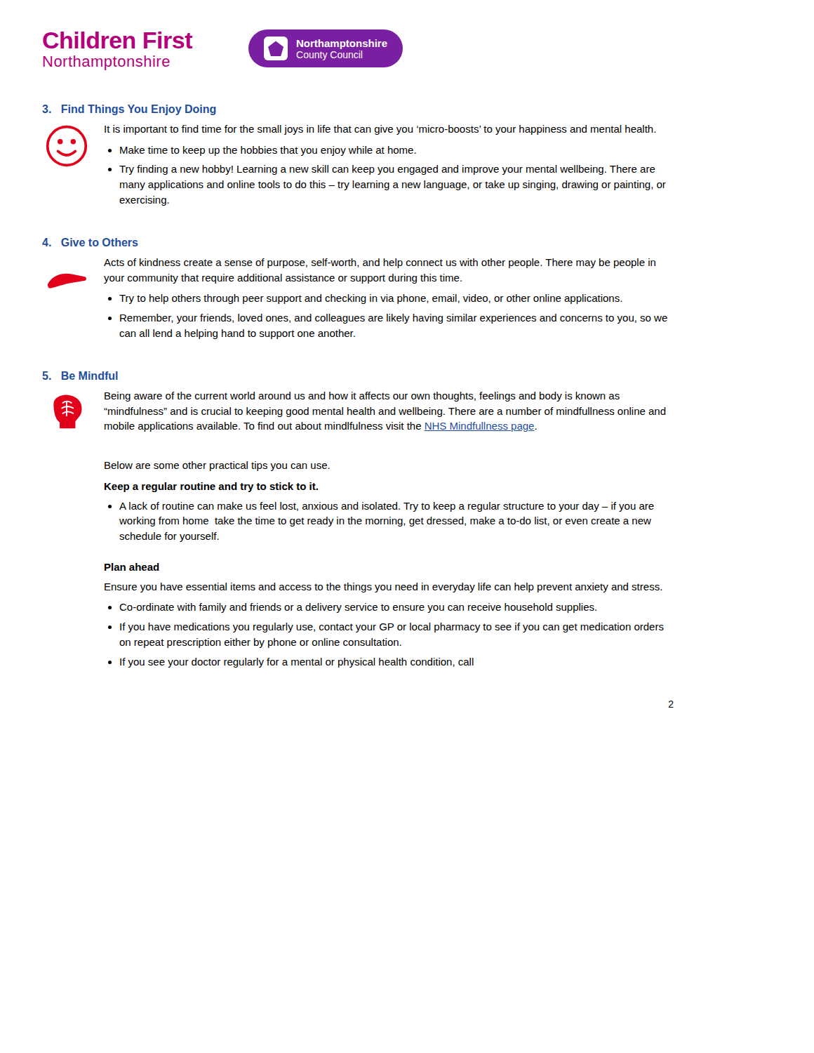Children First Northamptonshire
NorthamptonshireCounty Council
3. Find Things You Enjoy Doing
It is important to find time for the small joys in life that can give you ‘micro-boosts’ to your happiness and mental health.
Make time to keep up the hobbies that you enjoy while at home.
Try finding a new hobby! Learning a new skill can keep you engaged and improve your mental wellbeing. There are many applications and online tools to do this – try learning a new language, or take up singing, drawing or painting, or exercising.
4. Give to Others
Acts of kindness create a sense of purpose, self-worth, and help connect us with other people. There may be people in your community that require additional assistance or support during this time.
Try to help others through peer support and checking in via phone, email, video, or other online applications.
Remember, your friends, loved ones, and colleagues are likely having similar experiences and concerns to you, so we can all lend a helping hand to support one another.
5. Be Mindful
Being aware of the current world around us and how it affects our own thoughts, feelings and body is known as “mindfulness” and is crucial to keeping good mental health and wellbeing. There are a number of mindfullness online and mobile applications available. To find out about mindlfulness visit the NHS Mindfullness page.
Below are some other practical tips you can use.
Keep a regular routine and try to stick to it.
A lack of routine can make us feel lost, anxious and isolated. Try to keep a regular structure to your day – if you are working from home take the time to get ready in the morning, get dressed, make a to-do list, or even create a new schedule for yourself.
Plan ahead
Ensure you have essential items and access to the things you need in everyday life can help prevent anxiety and stress.
Co-ordinate with family and friends or a delivery service to ensure you can receive household supplies.
If you have medications you regularly use, contact your GP or local pharmacy to see if you can get medication orders on repeat prescription either by phone or online consultation.
If you see your doctor regularly for a mental or physical health condition, call
2